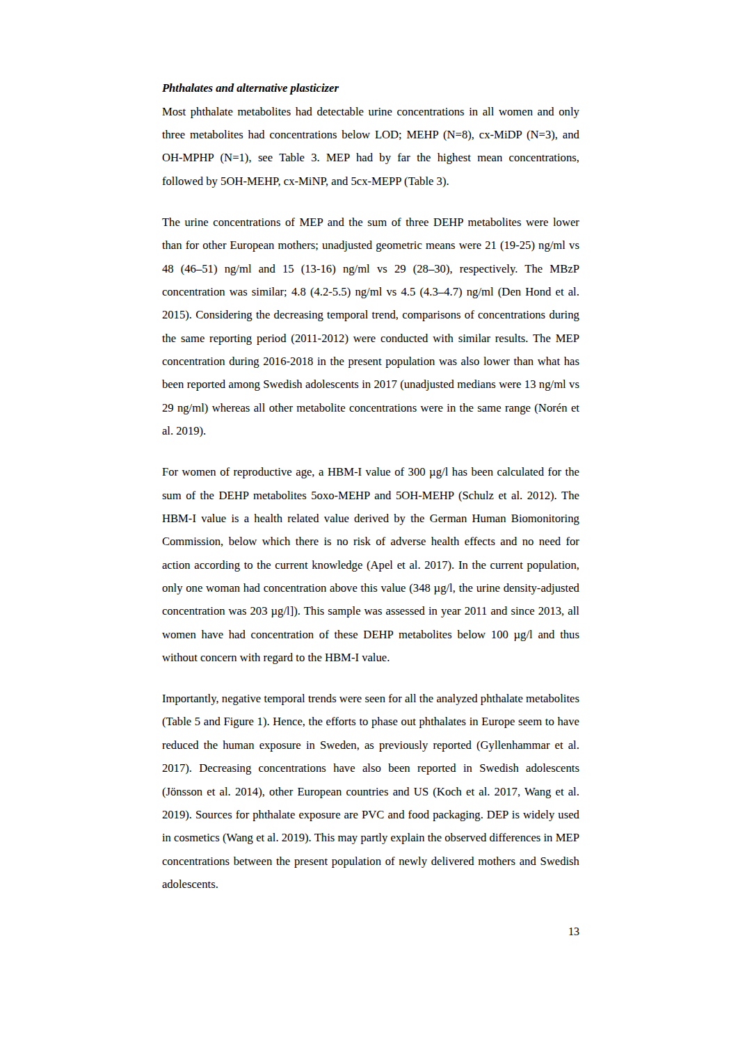Phthalates and alternative plasticizer
Most phthalate metabolites had detectable urine concentrations in all women and only three metabolites had concentrations below LOD; MEHP (N=8), cx-MiDP (N=3), and OH-MPHP (N=1), see Table 3. MEP had by far the highest mean concentrations, followed by 5OH-MEHP, cx-MiNP, and 5cx-MEPP (Table 3).
The urine concentrations of MEP and the sum of three DEHP metabolites were lower than for other European mothers; unadjusted geometric means were 21 (19-25) ng/ml vs 48 (46–51) ng/ml and 15 (13-16) ng/ml vs 29 (28–30), respectively. The MBzP concentration was similar; 4.8 (4.2-5.5) ng/ml vs 4.5 (4.3–4.7) ng/ml (Den Hond et al. 2015). Considering the decreasing temporal trend, comparisons of concentrations during the same reporting period (2011-2012) were conducted with similar results. The MEP concentration during 2016-2018 in the present population was also lower than what has been reported among Swedish adolescents in 2017 (unadjusted medians were 13 ng/ml vs 29 ng/ml) whereas all other metabolite concentrations were in the same range (Norén et al. 2019).
For women of reproductive age, a HBM-I value of 300 µg/l has been calculated for the sum of the DEHP metabolites 5oxo-MEHP and 5OH-MEHP (Schulz et al. 2012). The HBM-I value is a health related value derived by the German Human Biomonitoring Commission, below which there is no risk of adverse health effects and no need for action according to the current knowledge (Apel et al. 2017). In the current population, only one woman had concentration above this value (348 µg/l, the urine density-adjusted concentration was 203 µg/l]). This sample was assessed in year 2011 and since 2013, all women have had concentration of these DEHP metabolites below 100 µg/l and thus without concern with regard to the HBM-I value.
Importantly, negative temporal trends were seen for all the analyzed phthalate metabolites (Table 5 and Figure 1). Hence, the efforts to phase out phthalates in Europe seem to have reduced the human exposure in Sweden, as previously reported (Gyllenhammar et al. 2017). Decreasing concentrations have also been reported in Swedish adolescents (Jönsson et al. 2014), other European countries and US (Koch et al. 2017, Wang et al. 2019). Sources for phthalate exposure are PVC and food packaging. DEP is widely used in cosmetics (Wang et al. 2019). This may partly explain the observed differences in MEP concentrations between the present population of newly delivered mothers and Swedish adolescents.
13